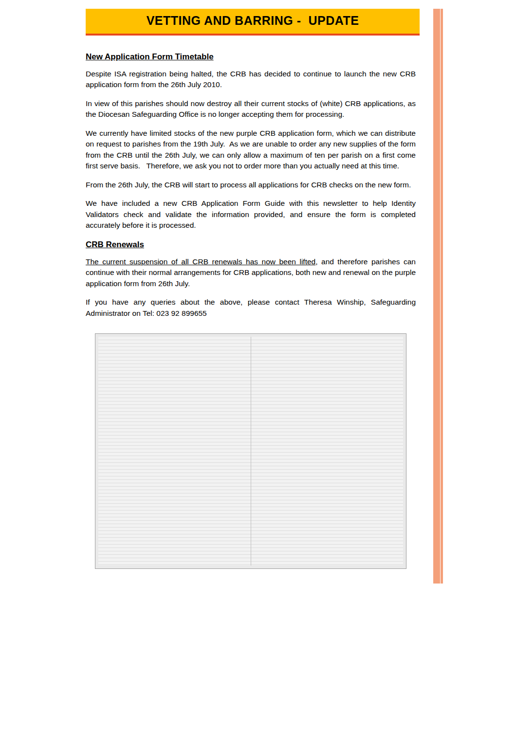VETTING AND BARRING - UPDATE
New Application Form Timetable
Despite ISA registration being halted, the CRB has decided to continue to launch the new CRB application form from the 26th July 2010.
In view of this parishes should now destroy all their current stocks of (white) CRB applications, as the Diocesan Safeguarding Office is no longer accepting them for processing.
We currently have limited stocks of the new purple CRB application form, which we can distribute on request to parishes from the 19th July. As we are unable to order any new supplies of the form from the CRB until the 26th July, we can only allow a maximum of ten per parish on a first come first serve basis. Therefore, we ask you not to order more than you actually need at this time.
From the 26th July, the CRB will start to process all applications for CRB checks on the new form.
We have included a new CRB Application Form Guide with this newsletter to help Identity Validators check and validate the information provided, and ensure the form is completed accurately before it is processed.
CRB Renewals
The current suspension of all CRB renewals has now been lifted, and therefore parishes can continue with their normal arrangements for CRB applications, both new and renewal on the purple application form from 26th July.
If you have any queries about the above, please contact Theresa Winship, Safeguarding Administrator on Tel: 023 92 899655